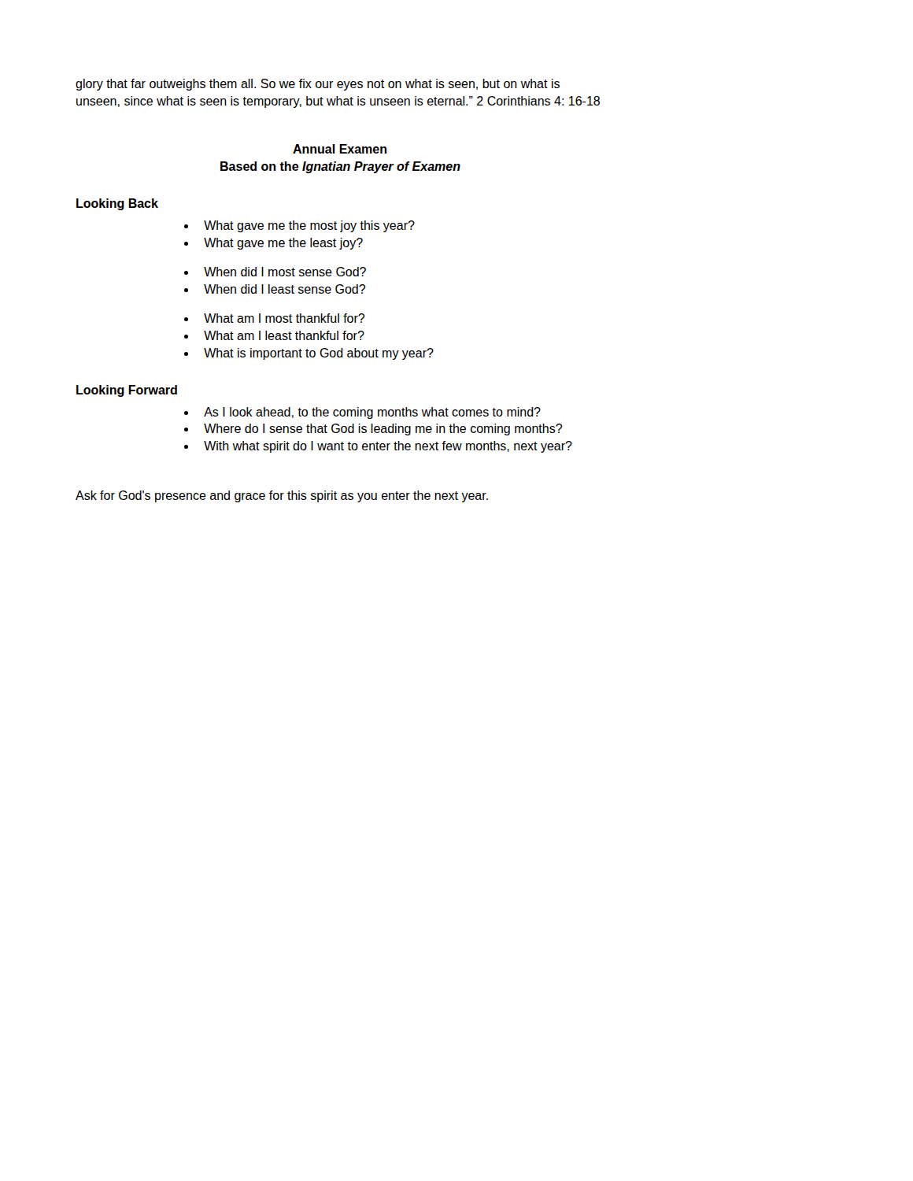glory that far outweighs them all. So we fix our eyes not on what is seen, but on what is unseen, since what is seen is temporary, but what is unseen is eternal.” 2 Corinthians 4: 16-18
Annual ExamenBased on the Ignatian Prayer of Examen
Looking Back
What gave me the most joy this year?
What gave me the least joy?
When did I most sense God?
When did I least sense God?
What am I most thankful for?
What am I least thankful for?
What is important to God about my year?
Looking Forward
As I look ahead, to the coming months what comes to mind?
Where do I sense that God is leading me in the coming months?
With what spirit do I want to enter the next few months, next year?
Ask for God's presence and grace for this spirit as you enter the next year.